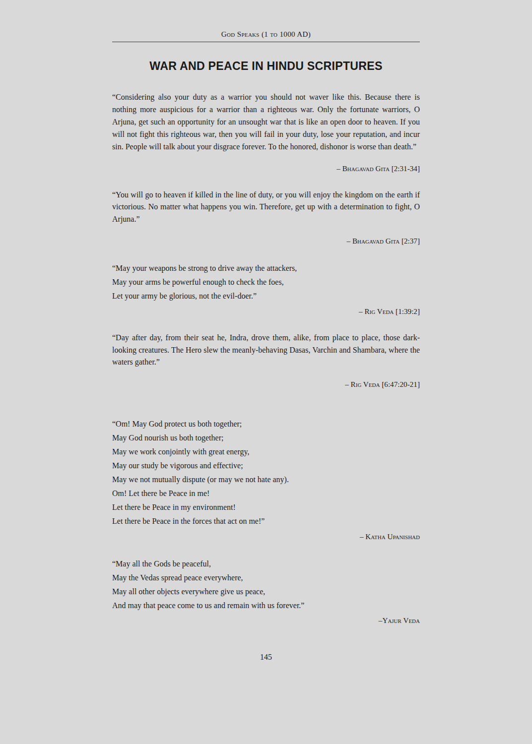God Speaks (1 to 1000 AD)
WAR AND PEACE IN HINDU SCRIPTURES
“Considering also your duty as a warrior you should not waver like this. Because there is nothing more auspicious for a warrior than a righteous war. Only the fortunate warriors, O Arjuna, get such an opportunity for an unsought war that is like an open door to heaven. If you will not fight this righteous war, then you will fail in your duty, lose your reputation, and incur sin. People will talk about your disgrace forever. To the honored, dishonor is worse than death.”
– Bhagavad Gita [2:31-34]
“You will go to heaven if killed in the line of duty, or you will enjoy the kingdom on the earth if victorious. No matter what happens you win. Therefore, get up with a determination to fight, O Arjuna.”
– Bhagavad Gita [2:37]
“May your weapons be strong to drive away the attackers,
May your arms be powerful enough to check the foes,
Let your army be glorious, not the evil-doer.”
– Rig Veda [1:39:2]
“Day after day, from their seat he, Indra, drove them, alike, from place to place, those dark-looking creatures. The Hero slew the meanly-behaving Dasas, Varchin and Shambara, where the waters gather.”
– Rig Veda [6:47:20-21]
“Om! May God protect us both together;
May God nourish us both together;
May we work conjointly with great energy,
May our study be vigorous and effective;
May we not mutually dispute (or may we not hate any).
Om! Let there be Peace in me!
Let there be Peace in my environment!
Let there be Peace in the forces that act on me!”
– Katha Upanishad
“May all the Gods be peaceful,
May the Vedas spread peace everywhere,
May all other objects everywhere give us peace,
And may that peace come to us and remain with us forever.”
–Yajur Veda
145